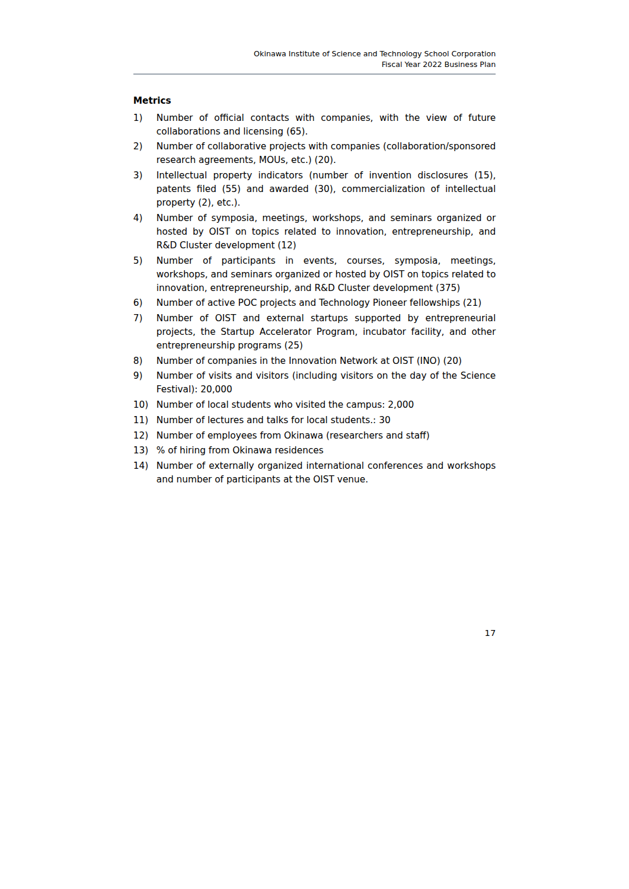Okinawa Institute of Science and Technology School Corporation Fiscal Year 2022 Business Plan
Metrics
1) Number of official contacts with companies, with the view of future collaborations and licensing (65).
2) Number of collaborative projects with companies (collaboration/sponsored research agreements, MOUs, etc.) (20).
3) Intellectual property indicators (number of invention disclosures (15), patents filed (55) and awarded (30), commercialization of intellectual property (2), etc.).
4) Number of symposia, meetings, workshops, and seminars organized or hosted by OIST on topics related to innovation, entrepreneurship, and R&D Cluster development (12)
5) Number of participants in events, courses, symposia, meetings, workshops, and seminars organized or hosted by OIST on topics related to innovation, entrepreneurship, and R&D Cluster development (375)
6) Number of active POC projects and Technology Pioneer fellowships (21)
7) Number of OIST and external startups supported by entrepreneurial projects, the Startup Accelerator Program, incubator facility, and other entrepreneurship programs (25)
8) Number of companies in the Innovation Network at OIST (INO) (20)
9) Number of visits and visitors (including visitors on the day of the Science Festival): 20,000
10) Number of local students who visited the campus: 2,000
11) Number of lectures and talks for local students.: 30
12) Number of employees from Okinawa (researchers and staff)
13)% of hiring from Okinawa residences
14) Number of externally organized international conferences and workshops and number of participants at the OIST venue.
17